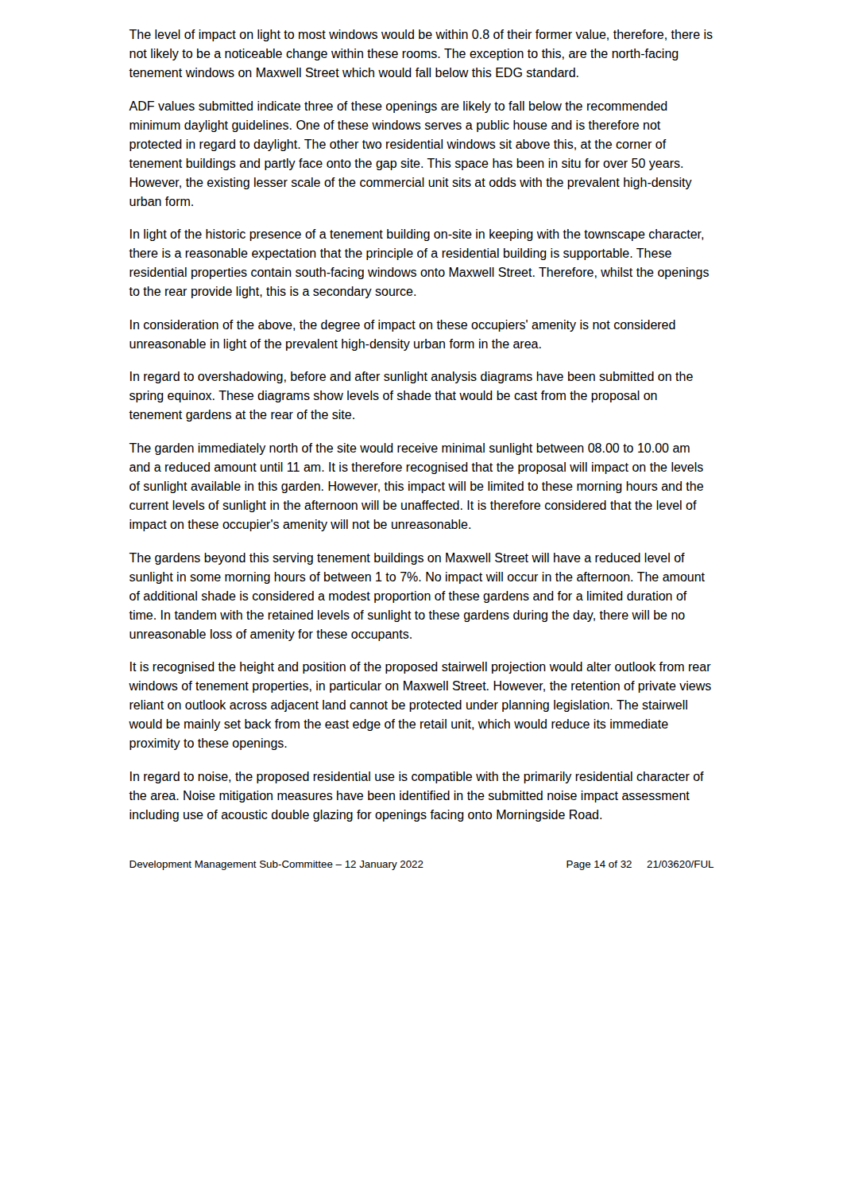The level of impact on light to most windows would be within 0.8 of their former value, therefore, there is not likely to be a noticeable change within these rooms. The exception to this, are the north-facing tenement windows on Maxwell Street which would fall below this EDG standard.
ADF values submitted indicate three of these openings are likely to fall below the recommended minimum daylight guidelines. One of these windows serves a public house and is therefore not protected in regard to daylight. The other two residential windows sit above this, at the corner of tenement buildings and partly face onto the gap site. This space has been in situ for over 50 years. However, the existing lesser scale of the commercial unit sits at odds with the prevalent high-density urban form.
In light of the historic presence of a tenement building on-site in keeping with the townscape character, there is a reasonable expectation that the principle of a residential building is supportable. These residential properties contain south-facing windows onto Maxwell Street. Therefore, whilst the openings to the rear provide light, this is a secondary source.
In consideration of the above, the degree of impact on these occupiers' amenity is not considered unreasonable in light of the prevalent high-density urban form in the area.
In regard to overshadowing, before and after sunlight analysis diagrams have been submitted on the spring equinox. These diagrams show levels of shade that would be cast from the proposal on tenement gardens at the rear of the site.
The garden immediately north of the site would receive minimal sunlight between 08.00 to 10.00 am and a reduced amount until 11 am. It is therefore recognised that the proposal will impact on the levels of sunlight available in this garden. However, this impact will be limited to these morning hours and the current levels of sunlight in the afternoon will be unaffected. It is therefore considered that the level of impact on these occupier's amenity will not be unreasonable.
The gardens beyond this serving tenement buildings on Maxwell Street will have a reduced level of sunlight in some morning hours of between 1 to 7%. No impact will occur in the afternoon. The amount of additional shade is considered a modest proportion of these gardens and for a limited duration of time. In tandem with the retained levels of sunlight to these gardens during the day, there will be no unreasonable loss of amenity for these occupants.
It is recognised the height and position of the proposed stairwell projection would alter outlook from rear windows of tenement properties, in particular on Maxwell Street. However, the retention of private views reliant on outlook across adjacent land cannot be protected under planning legislation. The stairwell would be mainly set back from the east edge of the retail unit, which would reduce its immediate proximity to these openings.
In regard to noise, the proposed residential use is compatible with the primarily residential character of the area. Noise mitigation measures have been identified in the submitted noise impact assessment including use of acoustic double glazing for openings facing onto Morningside Road.
Development Management Sub-Committee – 12 January 2022 Page 14 of 32 21/03620/FUL